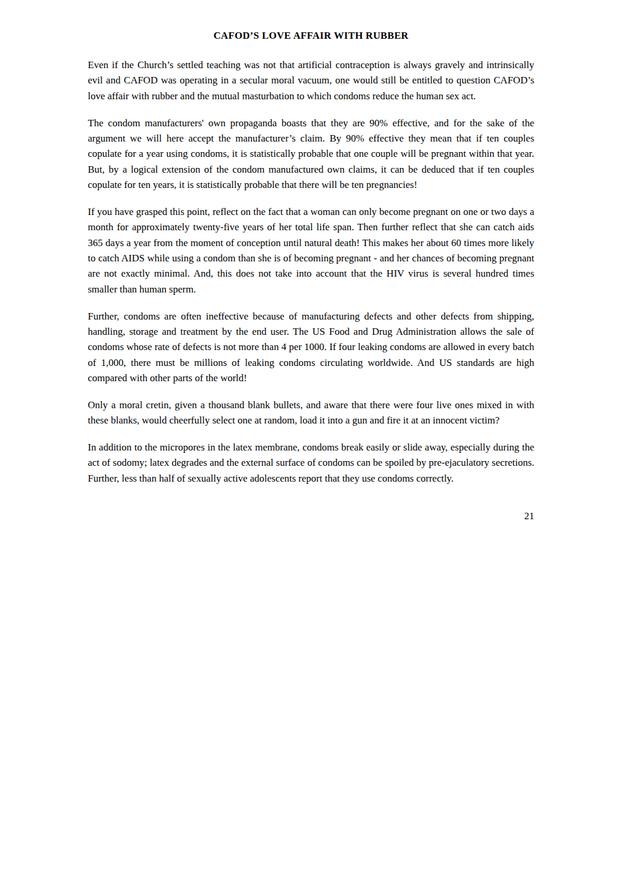CAFOD’s Love Affair with Rubber
Even if the Church’s settled teaching was not that artificial contraception is always gravely and intrinsically evil and CAFOD was operating in a secular moral vacuum, one would still be entitled to question CAFOD’s love affair with rubber and the mutual masturbation to which condoms reduce the human sex act.
The condom manufacturers' own propaganda boasts that they are 90% effective, and for the sake of the argument we will here accept the manufacturer’s claim. By 90% effective they mean that if ten couples copulate for a year using condoms, it is statistically probable that one couple will be pregnant within that year. But, by a logical extension of the condom manufactured own claims, it can be deduced that if ten couples copulate for ten years, it is statistically probable that there will be ten pregnancies!
If you have grasped this point, reflect on the fact that a woman can only become pregnant on one or two days a month for approximately twenty-five years of her total life span. Then further reflect that she can catch aids 365 days a year from the moment of conception until natural death! This makes her about 60 times more likely to catch AIDS while using a condom than she is of becoming pregnant - and her chances of becoming pregnant are not exactly minimal. And, this does not take into account that the HIV virus is several hundred times smaller than human sperm.
Further, condoms are often ineffective because of manufacturing defects and other defects from shipping, handling, storage and treatment by the end user. The US Food and Drug Administration allows the sale of condoms whose rate of defects is not more than 4 per 1000. If four leaking condoms are allowed in every batch of 1,000, there must be millions of leaking condoms circulating worldwide. And US standards are high compared with other parts of the world!
Only a moral cretin, given a thousand blank bullets, and aware that there were four live ones mixed in with these blanks, would cheerfully select one at random, load it into a gun and fire it at an innocent victim?
In addition to the micropores in the latex membrane, condoms break easily or slide away, especially during the act of sodomy; latex degrades and the external surface of condoms can be spoiled by pre-ejaculatory secretions. Further, less than half of sexually active adolescents report that they use condoms correctly.
21